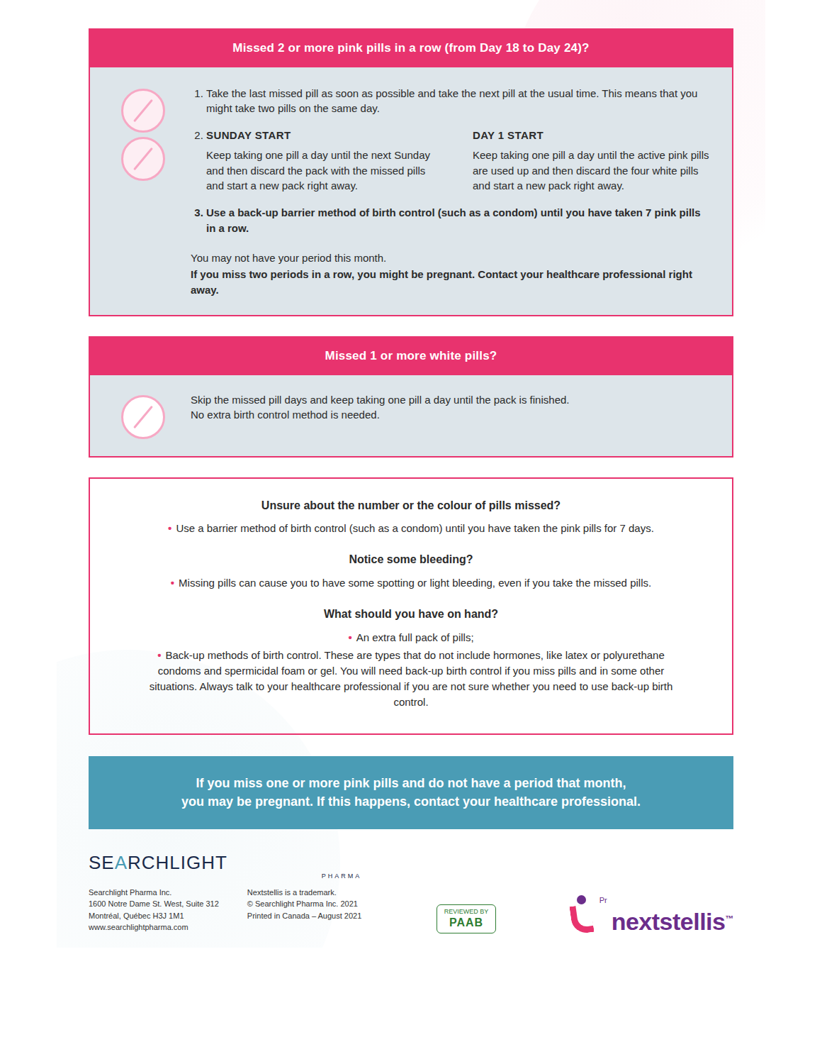Missed 2 or more pink pills in a row (from Day 18 to Day 24)?
Take the last missed pill as soon as possible and take the next pill at the usual time. This means that you might take two pills on the same day.
SUNDAY START
Keep taking one pill a day until the next Sunday and then discard the pack with the missed pills and start a new pack right away.
DAY 1 START
Keep taking one pill a day until the active pink pills are used up and then discard the four white pills and start a new pack right away.
Use a back-up barrier method of birth control (such as a condom) until you have taken 7 pink pills in a row.
You may not have your period this month.
If you miss two periods in a row, you might be pregnant. Contact your healthcare professional right away.
Missed 1 or more white pills?
Skip the missed pill days and keep taking one pill a day until the pack is finished.
No extra birth control method is needed.
Unsure about the number or the colour of pills missed?
Use a barrier method of birth control (such as a condom) until you have taken the pink pills for 7 days.
Notice some bleeding?
Missing pills can cause you to have some spotting or light bleeding, even if you take the missed pills.
What should you have on hand?
An extra full pack of pills;
Back-up methods of birth control. These are types that do not include hormones, like latex or polyurethane condoms and spermicidal foam or gel. You will need back-up birth control if you miss pills and in some other situations. Always talk to your healthcare professional if you are not sure whether you need to use back-up birth control.
If you miss one or more pink pills and do not have a period that month,
you may be pregnant. If this happens, contact your healthcare professional.
SE ARCHLIGHT PHARMA
Searchlight Pharma Inc.
1600 Notre Dame St. West, Suite 312
Montréal, Québec H3J 1M1
www.searchlightpharma.com
Nextstellis is a trademark.
© Searchlight Pharma Inc. 2021
Printed in Canada – August 2021
REVIEWED BY PAAB
Pr nextstellis™